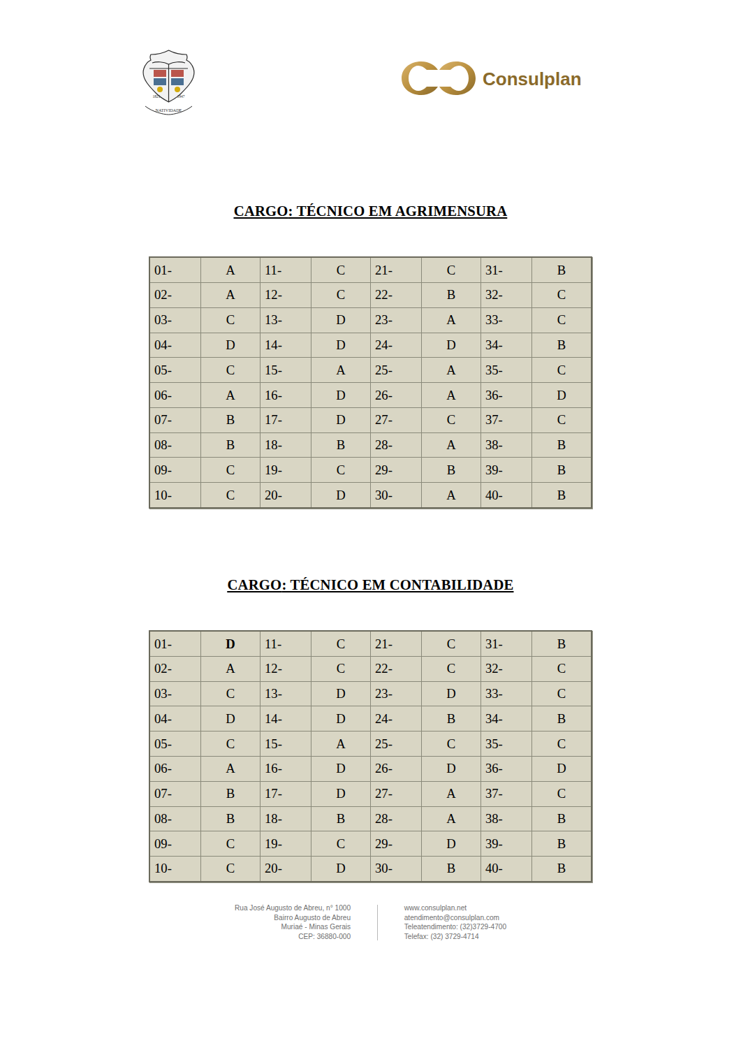1821 1947 NATIVIDADE
Consulplan
CARGO: TÉCNICO EM AGRIMENSURA
| 01- | A | 11- | C | 21- | C | 31- | B |
| 02- | A | 12- | C | 22- | B | 32- | C |
| 03- | C | 13- | D | 23- | A | 33- | C |
| 04- | D | 14- | D | 24- | D | 34- | B |
| 05- | C | 15- | A | 25- | A | 35- | C |
| 06- | A | 16- | D | 26- | A | 36- | D |
| 07- | B | 17- | D | 27- | C | 37- | C |
| 08- | B | 18- | B | 28- | A | 38- | B |
| 09- | C | 19- | C | 29- | B | 39- | B |
| 10- | C | 20- | D | 30- | A | 40- | B |
CARGO: TÉCNICO EM CONTABILIDADE
| 01- | D | 11- | C | 21- | C | 31- | B |
| 02- | A | 12- | C | 22- | C | 32- | C |
| 03- | C | 13- | D | 23- | D | 33- | C |
| 04- | D | 14- | D | 24- | B | 34- | B |
| 05- | C | 15- | A | 25- | C | 35- | C |
| 06- | A | 16- | D | 26- | D | 36- | D |
| 07- | B | 17- | D | 27- | A | 37- | C |
| 08- | B | 18- | B | 28- | A | 38- | B |
| 09- | C | 19- | C | 29- | D | 39- | B |
| 10- | C | 20- | D | 30- | B | 40- | B |
Rua José Augusto de Abreu, n° 1000
Bairro Augusto de Abreu
Muriaé - Minas Gerais
CEP: 36880-000
www.consulplan.net
atendimento@consulplan.com
Teleatendimento: (32)3729-4700
Telefax: (32) 3729-4714